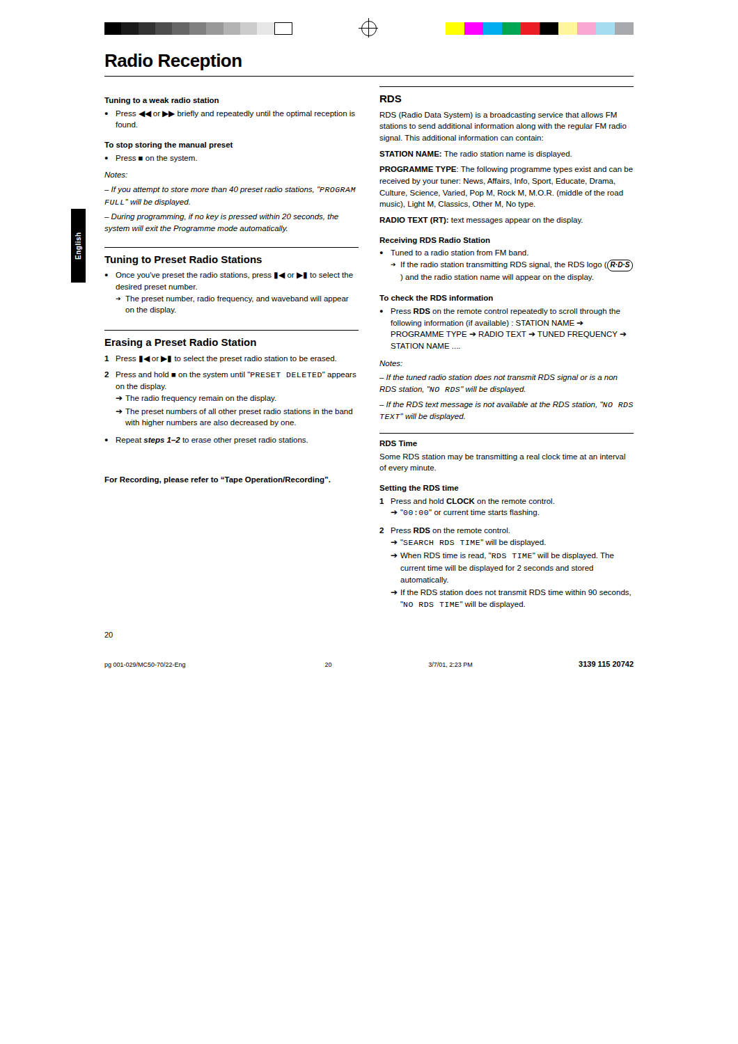Radio Reception
English
Tuning to a weak radio station
●
Press ◀◀ or ▶▶ briefly and repeatedly until the optimal reception is found.
To stop storing the manual preset
●
Press ■ on the system.
Notes:
– If you attempt to store more than 40 preset radio stations, "PROGRAM FULL" will be displayed.
– During programming, if no key is pressed within 20 seconds, the system will exit the Programme mode automatically.
Tuning to Preset Radio Stations
●
Once you've preset the radio stations, press ▮◀ or ▶▮ to select the desired preset number.
➔
The preset number, radio frequency, and waveband will appear on the display.
Erasing a Preset Radio Station
1
Press ▮◀ or ▶▮ to select the preset radio station to be erased.
2
Press and hold ■ on the system until "PRESET DELETED" appears on the display.
➔
The radio frequency remain on the display.
➔
The preset numbers of all other preset radio stations in the band with higher numbers are also decreased by one.
●
Repeat steps 1–2 to erase other preset radio stations.
For Recording, please refer to “Tape Operation/Recording”.
RDS
RDS (Radio Data System) is a broadcasting service that allows FM stations to send additional information along with the regular FM radio signal. This additional information can contain:
STATION NAME: The radio station name is displayed.
PROGRAMME TYPE: The following programme types exist and can be received by your tuner: News, Affairs, Info, Sport, Educate, Drama, Culture, Science, Varied, Pop M, Rock M, M.O.R. (middle of the road music), Light M, Classics, Other M, No type.
RADIO TEXT (RT): text messages appear on the display.
Receiving RDS Radio Station
●
Tuned to a radio station from FM band.
➔
If the radio station transmitting RDS signal, the RDS logo (R·D·S) and the radio station name will appear on the display.
To check the RDS information
●
Press RDS on the remote control repeatedly to scroll through the following information (if available) : STATION NAME ➔ PROGRAMME TYPE ➔ RADIO TEXT ➔ TUNED FREQUENCY ➔ STATION NAME ....
Notes:
– If the tuned radio station does not transmit RDS signal or is a non RDS station, "NO RDS" will be displayed.
– If the RDS text message is not available at the RDS station, "NO RDS TEXT" will be displayed.
RDS Time
Some RDS station may be transmitting a real clock time at an interval of every minute.
Setting the RDS time
1
Press and hold CLOCK on the remote control.
➔
"00:00" or current time starts flashing.
2
Press RDS on the remote control.
➔
"SEARCH RDS TIME" will be displayed.
➔
When RDS time is read, "RDS TIME" will be displayed. The current time will be displayed for 2 seconds and stored automatically.
➔
If the RDS station does not transmit RDS time within 90 seconds, "NO RDS TIME" will be displayed.
20
pg 001-029/MC50-70/22-Eng
20
3/7/01, 2:23 PM
3139 115 20742